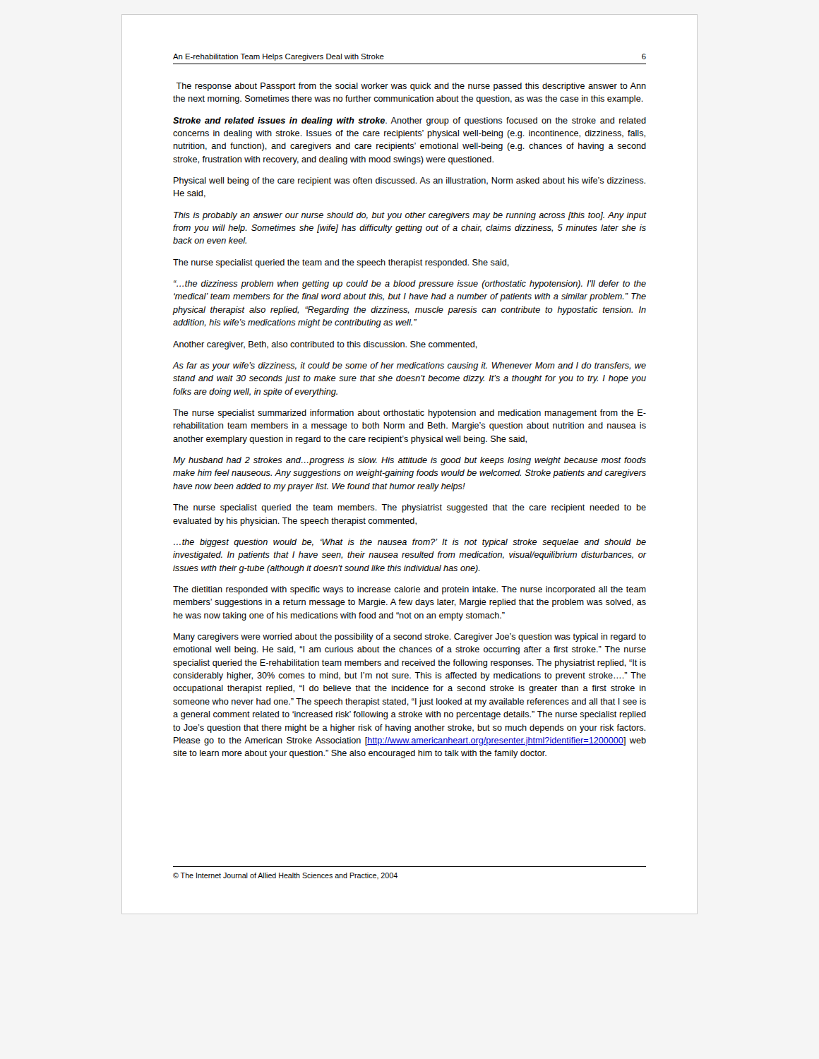An E-rehabilitation Team Helps Caregivers Deal with Stroke 6
The response about Passport from the social worker was quick and the nurse passed this descriptive answer to Ann the next morning. Sometimes there was no further communication about the question, as was the case in this example.
Stroke and related issues in dealing with stroke. Another group of questions focused on the stroke and related concerns in dealing with stroke. Issues of the care recipients’ physical well-being (e.g. incontinence, dizziness, falls, nutrition, and function), and caregivers and care recipients’ emotional well-being (e.g. chances of having a second stroke, frustration with recovery, and dealing with mood swings) were questioned.
Physical well being of the care recipient was often discussed. As an illustration, Norm asked about his wife’s dizziness. He said,
This is probably an answer our nurse should do, but you other caregivers may be running across [this too]. Any input from you will help. Sometimes she [wife] has difficulty getting out of a chair, claims dizziness, 5 minutes later she is back on even keel.
The nurse specialist queried the team and the speech therapist responded. She said,
“…the dizziness problem when getting up could be a blood pressure issue (orthostatic hypotension). I'll defer to the ‘medical’ team members for the final word about this, but I have had a number of patients with a similar problem.” The physical therapist also replied, “Regarding the dizziness, muscle paresis can contribute to hypostatic tension. In addition, his wife’s medications might be contributing as well.”
Another caregiver, Beth, also contributed to this discussion. She commented,
As far as your wife’s dizziness, it could be some of her medications causing it. Whenever Mom and I do transfers, we stand and wait 30 seconds just to make sure that she doesn’t become dizzy. It’s a thought for you to try. I hope you folks are doing well, in spite of everything.
The nurse specialist summarized information about orthostatic hypotension and medication management from the E-rehabilitation team members in a message to both Norm and Beth. Margie’s question about nutrition and nausea is another exemplary question in regard to the care recipient’s physical well being. She said,
My husband had 2 strokes and…progress is slow. His attitude is good but keeps losing weight because most foods make him feel nauseous. Any suggestions on weight-gaining foods would be welcomed. Stroke patients and caregivers have now been added to my prayer list. We found that humor really helps!
The nurse specialist queried the team members. The physiatrist suggested that the care recipient needed to be evaluated by his physician. The speech therapist commented,
…the biggest question would be, ‘What is the nausea from?’ It is not typical stroke sequelae and should be investigated. In patients that I have seen, their nausea resulted from medication, visual/equilibrium disturbances, or issues with their g-tube (although it doesn't sound like this individual has one).
The dietitian responded with specific ways to increase calorie and protein intake. The nurse incorporated all the team members’ suggestions in a return message to Margie. A few days later, Margie replied that the problem was solved, as he was now taking one of his medications with food and “not on an empty stomach.”
Many caregivers were worried about the possibility of a second stroke. Caregiver Joe’s question was typical in regard to emotional well being. He said, “I am curious about the chances of a stroke occurring after a first stroke.” The nurse specialist queried the E-rehabilitation team members and received the following responses. The physiatrist replied, “It is considerably higher, 30% comes to mind, but I’m not sure. This is affected by medications to prevent stroke….” The occupational therapist replied, “I do believe that the incidence for a second stroke is greater than a first stroke in someone who never had one.” The speech therapist stated, “I just looked at my available references and all that I see is a general comment related to ‘increased risk’ following a stroke with no percentage details.” The nurse specialist replied to Joe’s question that there might be a higher risk of having another stroke, but so much depends on your risk factors. Please go to the American Stroke Association [http://www.americanheart.org/presenter.jhtml?identifier=1200000] web site to learn more about your question.” She also encouraged him to talk with the family doctor.
© The Internet Journal of Allied Health Sciences and Practice, 2004